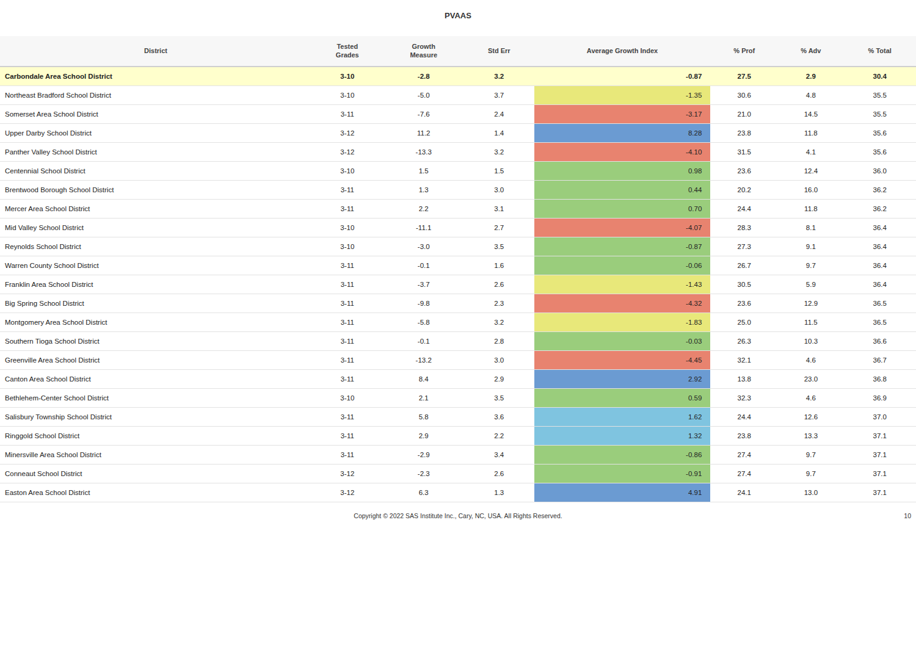PVAAS
| District | Tested Grades | Growth Measure | Std Err | Average Growth Index | % Prof | % Adv | % Total |
| --- | --- | --- | --- | --- | --- | --- | --- |
| Carbondale Area School District | 3-10 | -2.8 | 3.2 | -0.87 | 27.5 | 2.9 | 30.4 |
| Northeast Bradford School District | 3-10 | -5.0 | 3.7 | -1.35 | 30.6 | 4.8 | 35.5 |
| Somerset Area School District | 3-11 | -7.6 | 2.4 | -3.17 | 21.0 | 14.5 | 35.5 |
| Upper Darby School District | 3-12 | 11.2 | 1.4 | 8.28 | 23.8 | 11.8 | 35.6 |
| Panther Valley School District | 3-12 | -13.3 | 3.2 | -4.10 | 31.5 | 4.1 | 35.6 |
| Centennial School District | 3-10 | 1.5 | 1.5 | 0.98 | 23.6 | 12.4 | 36.0 |
| Brentwood Borough School District | 3-11 | 1.3 | 3.0 | 0.44 | 20.2 | 16.0 | 36.2 |
| Mercer Area School District | 3-11 | 2.2 | 3.1 | 0.70 | 24.4 | 11.8 | 36.2 |
| Mid Valley School District | 3-10 | -11.1 | 2.7 | -4.07 | 28.3 | 8.1 | 36.4 |
| Reynolds School District | 3-10 | -3.0 | 3.5 | -0.87 | 27.3 | 9.1 | 36.4 |
| Warren County School District | 3-11 | -0.1 | 1.6 | -0.06 | 26.7 | 9.7 | 36.4 |
| Franklin Area School District | 3-11 | -3.7 | 2.6 | -1.43 | 30.5 | 5.9 | 36.4 |
| Big Spring School District | 3-11 | -9.8 | 2.3 | -4.32 | 23.6 | 12.9 | 36.5 |
| Montgomery Area School District | 3-11 | -5.8 | 3.2 | -1.83 | 25.0 | 11.5 | 36.5 |
| Southern Tioga School District | 3-11 | -0.1 | 2.8 | -0.03 | 26.3 | 10.3 | 36.6 |
| Greenville Area School District | 3-11 | -13.2 | 3.0 | -4.45 | 32.1 | 4.6 | 36.7 |
| Canton Area School District | 3-11 | 8.4 | 2.9 | 2.92 | 13.8 | 23.0 | 36.8 |
| Bethlehem-Center School District | 3-10 | 2.1 | 3.5 | 0.59 | 32.3 | 4.6 | 36.9 |
| Salisbury Township School District | 3-11 | 5.8 | 3.6 | 1.62 | 24.4 | 12.6 | 37.0 |
| Ringgold School District | 3-11 | 2.9 | 2.2 | 1.32 | 23.8 | 13.3 | 37.1 |
| Minersville Area School District | 3-11 | -2.9 | 3.4 | -0.86 | 27.4 | 9.7 | 37.1 |
| Conneaut School District | 3-12 | -2.3 | 2.6 | -0.91 | 27.4 | 9.7 | 37.1 |
| Easton Area School District | 3-12 | 6.3 | 1.3 | 4.91 | 24.1 | 13.0 | 37.1 |
| Copyright © 2022 SAS Institute Inc., Cary, NC, USA. All Rights Reserved. 10 |